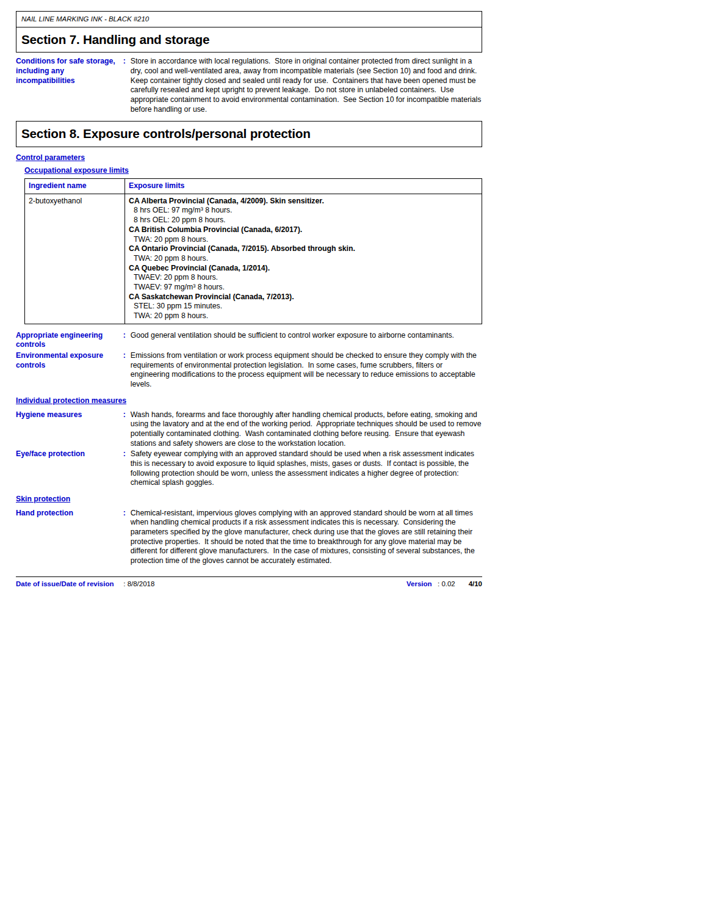NAIL LINE MARKING INK - BLACK #210
Section 7. Handling and storage
| Conditions for safe storage, including any incompatibilities | : | Store in accordance with local regulations. Store in original container protected from direct sunlight in a dry, cool and well-ventilated area, away from incompatible materials (see Section 10) and food and drink. Keep container tightly closed and sealed until ready for use. Containers that have been opened must be carefully resealed and kept upright to prevent leakage. Do not store in unlabeled containers. Use appropriate containment to avoid environmental contamination. See Section 10 for incompatible materials before handling or use. |
Section 8. Exposure controls/personal protection
Control parameters
Occupational exposure limits
| Ingredient name | Exposure limits |
| --- | --- |
| 2-butoxyethanol | CA Alberta Provincial (Canada, 4/2009). Skin sensitizer. 8 hrs OEL: 97 mg/m³ 8 hours. 8 hrs OEL: 20 ppm 8 hours. CA British Columbia Provincial (Canada, 6/2017). TWA: 20 ppm 8 hours. CA Ontario Provincial (Canada, 7/2015). Absorbed through skin. TWA: 20 ppm 8 hours. CA Quebec Provincial (Canada, 1/2014). TWAEV: 20 ppm 8 hours. TWAEV: 97 mg/m³ 8 hours. CA Saskatchewan Provincial (Canada, 7/2013). STEL: 30 ppm 15 minutes. TWA: 20 ppm 8 hours. |
| Appropriate engineering controls | : | Good general ventilation should be sufficient to control worker exposure to airborne contaminants. |
| Environmental exposure controls | : | Emissions from ventilation or work process equipment should be checked to ensure they comply with the requirements of environmental protection legislation. In some cases, fume scrubbers, filters or engineering modifications to the process equipment will be necessary to reduce emissions to acceptable levels. |
Individual protection measures
| Hygiene measures | : | Wash hands, forearms and face thoroughly after handling chemical products, before eating, smoking and using the lavatory and at the end of the working period. Appropriate techniques should be used to remove potentially contaminated clothing. Wash contaminated clothing before reusing. Ensure that eyewash stations and safety showers are close to the workstation location. |
| Eye/face protection | : | Safety eyewear complying with an approved standard should be used when a risk assessment indicates this is necessary to avoid exposure to liquid splashes, mists, gases or dusts. If contact is possible, the following protection should be worn, unless the assessment indicates a higher degree of protection: chemical splash goggles. |
Skin protection
| Hand protection | : | Chemical-resistant, impervious gloves complying with an approved standard should be worn at all times when handling chemical products if a risk assessment indicates this is necessary. Considering the parameters specified by the glove manufacturer, check during use that the gloves are still retaining their protective properties. It should be noted that the time to breakthrough for any glove material may be different for different glove manufacturers. In the case of mixtures, consisting of several substances, the protection time of the gloves cannot be accurately estimated. |
Date of issue/Date of revision : 8/8/2018
Version : 0.024/10